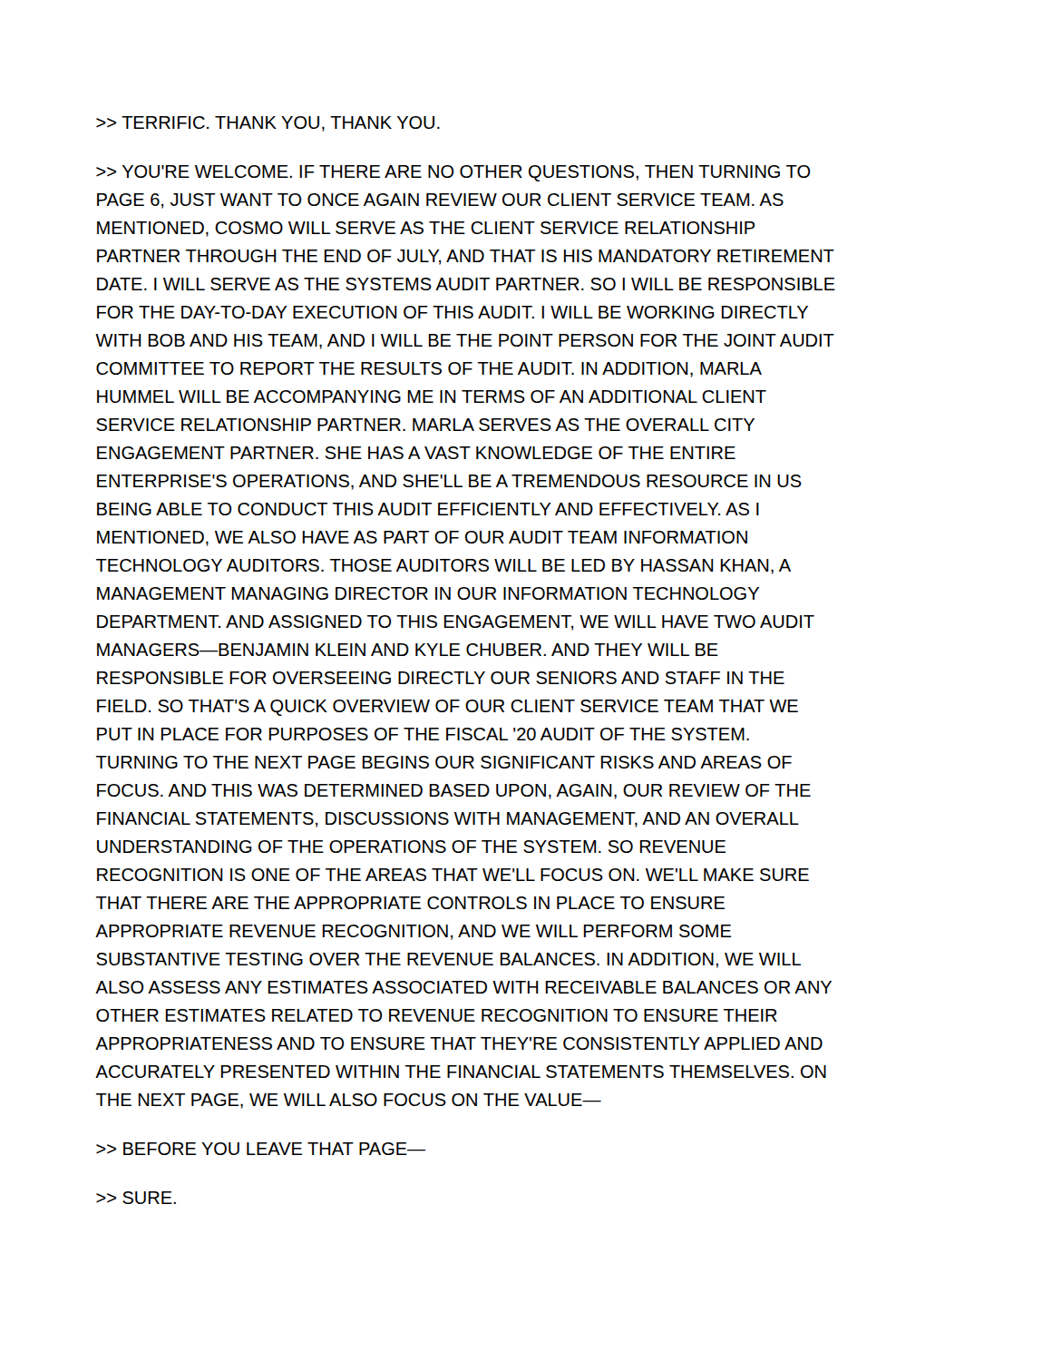>> TERRIFIC. THANK YOU, THANK YOU.
>> YOU'RE WELCOME. IF THERE ARE NO OTHER QUESTIONS, THEN TURNING TO PAGE 6, JUST WANT TO ONCE AGAIN REVIEW OUR CLIENT SERVICE TEAM. AS MENTIONED, COSMO WILL SERVE AS THE CLIENT SERVICE RELATIONSHIP PARTNER THROUGH THE END OF JULY, AND THAT IS HIS MANDATORY RETIREMENT DATE. I WILL SERVE AS THE SYSTEMS AUDIT PARTNER. SO I WILL BE RESPONSIBLE FOR THE DAY-TO-DAY EXECUTION OF THIS AUDIT. I WILL BE WORKING DIRECTLY WITH BOB AND HIS TEAM, AND I WILL BE THE POINT PERSON FOR THE JOINT AUDIT COMMITTEE TO REPORT THE RESULTS OF THE AUDIT. IN ADDITION, MARLA HUMMEL WILL BE ACCOMPANYING ME IN TERMS OF AN ADDITIONAL CLIENT SERVICE RELATIONSHIP PARTNER. MARLA SERVES AS THE OVERALL CITY ENGAGEMENT PARTNER. SHE HAS A VAST KNOWLEDGE OF THE ENTIRE ENTERPRISE'S OPERATIONS, AND SHE'LL BE A TREMENDOUS RESOURCE IN US BEING ABLE TO CONDUCT THIS AUDIT EFFICIENTLY AND EFFECTIVELY. AS I MENTIONED, WE ALSO HAVE AS PART OF OUR AUDIT TEAM INFORMATION TECHNOLOGY AUDITORS. THOSE AUDITORS WILL BE LED BY HASSAN KHAN, A MANAGEMENT MANAGING DIRECTOR IN OUR INFORMATION TECHNOLOGY DEPARTMENT. AND ASSIGNED TO THIS ENGAGEMENT, WE WILL HAVE TWO AUDIT MANAGERS—BENJAMIN KLEIN AND KYLE CHUBER. AND THEY WILL BE RESPONSIBLE FOR OVERSEEING DIRECTLY OUR SENIORS AND STAFF IN THE FIELD. SO THAT'S A QUICK OVERVIEW OF OUR CLIENT SERVICE TEAM THAT WE PUT IN PLACE FOR PURPOSES OF THE FISCAL '20 AUDIT OF THE SYSTEM. TURNING TO THE NEXT PAGE BEGINS OUR SIGNIFICANT RISKS AND AREAS OF FOCUS. AND THIS WAS DETERMINED BASED UPON, AGAIN, OUR REVIEW OF THE FINANCIAL STATEMENTS, DISCUSSIONS WITH MANAGEMENT, AND AN OVERALL UNDERSTANDING OF THE OPERATIONS OF THE SYSTEM. SO REVENUE RECOGNITION IS ONE OF THE AREAS THAT WE'LL FOCUS ON. WE'LL MAKE SURE THAT THERE ARE THE APPROPRIATE CONTROLS IN PLACE TO ENSURE APPROPRIATE REVENUE RECOGNITION, AND WE WILL PERFORM SOME SUBSTANTIVE TESTING OVER THE REVENUE BALANCES. IN ADDITION, WE WILL ALSO ASSESS ANY ESTIMATES ASSOCIATED WITH RECEIVABLE BALANCES OR ANY OTHER ESTIMATES RELATED TO REVENUE RECOGNITION TO ENSURE THEIR APPROPRIATENESS AND TO ENSURE THAT THEY'RE CONSISTENTLY APPLIED AND ACCURATELY PRESENTED WITHIN THE FINANCIAL STATEMENTS THEMSELVES. ON THE NEXT PAGE, WE WILL ALSO FOCUS ON THE VALUE—
>> BEFORE YOU LEAVE THAT PAGE—
>> SURE.